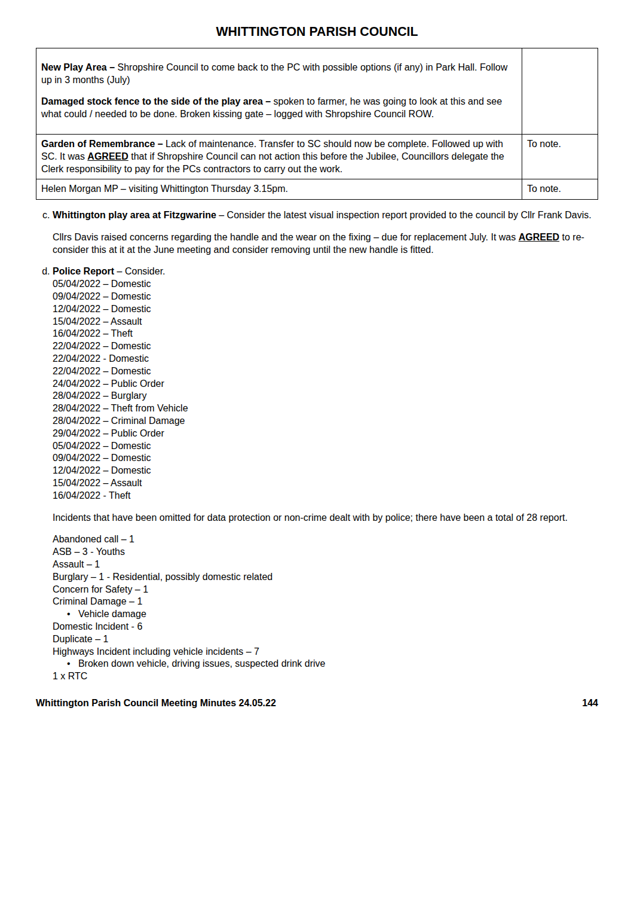WHITTINGTON PARISH COUNCIL
| New Play Area – Shropshire Council to come back to the PC with possible options (if any) in Park Hall. Follow up in 3 months (July) Damaged stock fence to the side of the play area – spoken to farmer, he was going to look at this and see what could / needed to be done. Broken kissing gate – logged with Shropshire Council ROW. | |
| Garden of Remembrance – Lack of maintenance. Transfer to SC should now be complete. Followed up with SC. It was AGREED that if Shropshire Council can not action this before the Jubilee, Councillors delegate the Clerk responsibility to pay for the PCs contractors to carry out the work. | To note. |
| Helen Morgan MP – visiting Whittington Thursday 3.15pm. | To note. |
Whittington play area at Fitzgwarine – Consider the latest visual inspection report provided to the council by Cllr Frank Davis.
Cllrs Davis raised concerns regarding the handle and the wear on the fixing – due for replacement July. It was AGREED to re-consider this at it at the June meeting and consider removing until the new handle is fitted.
Police Report – Consider.
05/04/2022 – Domestic
09/04/2022 – Domestic
12/04/2022 – Domestic
15/04/2022 – Assault
16/04/2022 – Theft
22/04/2022 – Domestic
22/04/2022 - Domestic
22/04/2022 – Domestic
24/04/2022 – Public Order
28/04/2022 – Burglary
28/04/2022 – Theft from Vehicle
28/04/2022 – Criminal Damage
29/04/2022 – Public Order
05/04/2022 – Domestic
09/04/2022 – Domestic
12/04/2022 – Domestic
15/04/2022 – Assault
16/04/2022 - Theft
Incidents that have been omitted for data protection or non-crime dealt with by police; there have been a total of 28 report.
Abandoned call – 1
ASB – 3 - Youths
Assault – 1
Burglary – 1 - Residential, possibly domestic related
Concern for Safety – 1
Criminal Damage – 1
• Vehicle damage
Domestic Incident - 6
Duplicate – 1
Highways Incident including vehicle incidents – 7
• Broken down vehicle, driving issues, suspected drink drive
1 x RTC
Whittington Parish Council Meeting Minutes 24.05.22 144